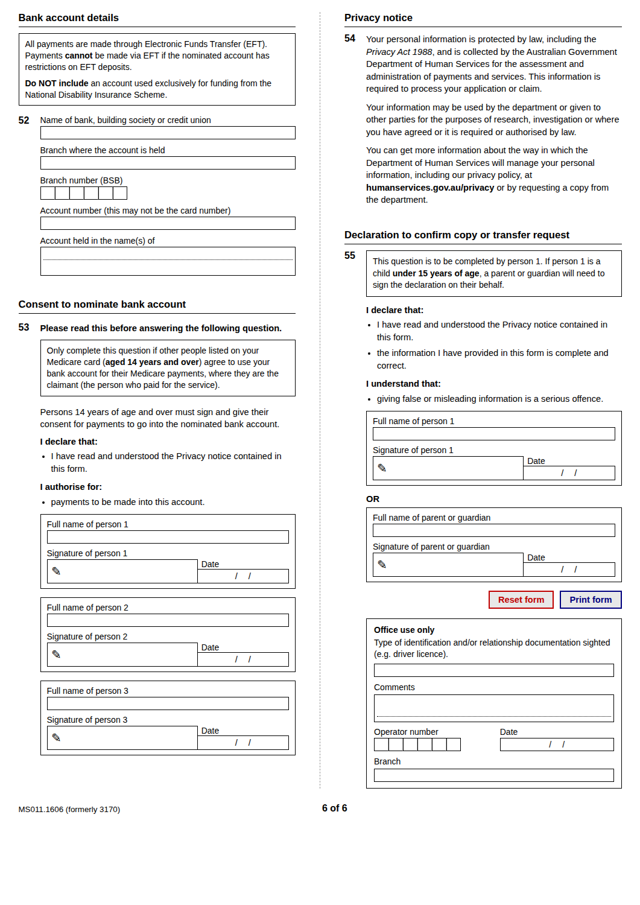Bank account details
All payments are made through Electronic Funds Transfer (EFT). Payments cannot be made via EFT if the nominated account has restrictions on EFT deposits.
Do NOT include an account used exclusively for funding from the National Disability Insurance Scheme.
52
Name of bank, building society or credit union
Branch where the account is held
Branch number (BSB)
Account number (this may not be the card number)
Account held in the name(s) of
Consent to nominate bank account
53
Please read this before answering the following question.
Only complete this question if other people listed on your Medicare card (aged 14 years and over) agree to use your bank account for their Medicare payments, where they are the claimant (the person who paid for the service).
Persons 14 years of age and over must sign and give their consent for payments to go into the nominated bank account.
I declare that:
I have read and understood the Privacy notice contained in this form.
I authorise for:
payments to be made into this account.
Full name of person 1
Signature of person 1
✎
Date
//
Full name of person 2
Signature of person 2
✎
Date
//
Full name of person 3
Signature of person 3
✎
Date
//
Privacy notice
54
Your personal information is protected by law, including the Privacy Act 1988, and is collected by the Australian Government Department of Human Services for the assessment and administration of payments and services. This information is required to process your application or claim.
Your information may be used by the department or given to other parties for the purposes of research, investigation or where you have agreed or it is required or authorised by law.
You can get more information about the way in which the Department of Human Services will manage your personal information, including our privacy policy, at humanservices.gov.au/privacy or by requesting a copy from the department.
Declaration to confirm copy or transfer request
55
This question is to be completed by person 1. If person 1 is a child under 15 years of age, a parent or guardian will need to sign the declaration on their behalf.
I declare that:
I have read and understood the Privacy notice contained in this form.
the information I have provided in this form is complete and correct.
I understand that:
giving false or misleading information is a serious offence.
Full name of person 1
Signature of person 1
✎
Date
//
OR
Full name of parent or guardian
Signature of parent or guardian
✎
Date
//
Reset form
Print form
Office use only
Type of identification and/or relationship documentation sighted (e.g. driver licence).
Comments
Operator number
Date
//
Branch
MS011.1606 (formerly 3170)
6 of 6